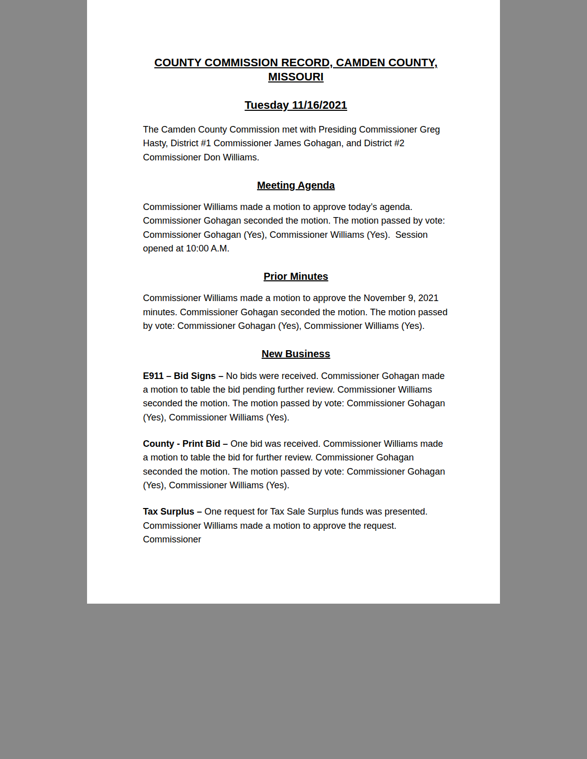COUNTY COMMISSION RECORD, CAMDEN COUNTY, MISSOURI
Tuesday 11/16/2021
The Camden County Commission met with Presiding Commissioner Greg Hasty, District #1 Commissioner James Gohagan, and District #2 Commissioner Don Williams.
Meeting Agenda
Commissioner Williams made a motion to approve today’s agenda. Commissioner Gohagan seconded the motion. The motion passed by vote: Commissioner Gohagan (Yes), Commissioner Williams (Yes). Session opened at 10:00 A.M.
Prior Minutes
Commissioner Williams made a motion to approve the November 9, 2021 minutes. Commissioner Gohagan seconded the motion. The motion passed by vote: Commissioner Gohagan (Yes), Commissioner Williams (Yes).
New Business
E911 – Bid Signs – No bids were received. Commissioner Gohagan made a motion to table the bid pending further review. Commissioner Williams seconded the motion. The motion passed by vote: Commissioner Gohagan (Yes), Commissioner Williams (Yes).
County - Print Bid – One bid was received. Commissioner Williams made a motion to table the bid for further review. Commissioner Gohagan seconded the motion. The motion passed by vote: Commissioner Gohagan (Yes), Commissioner Williams (Yes).
Tax Surplus – One request for Tax Sale Surplus funds was presented. Commissioner Williams made a motion to approve the request. Commissioner